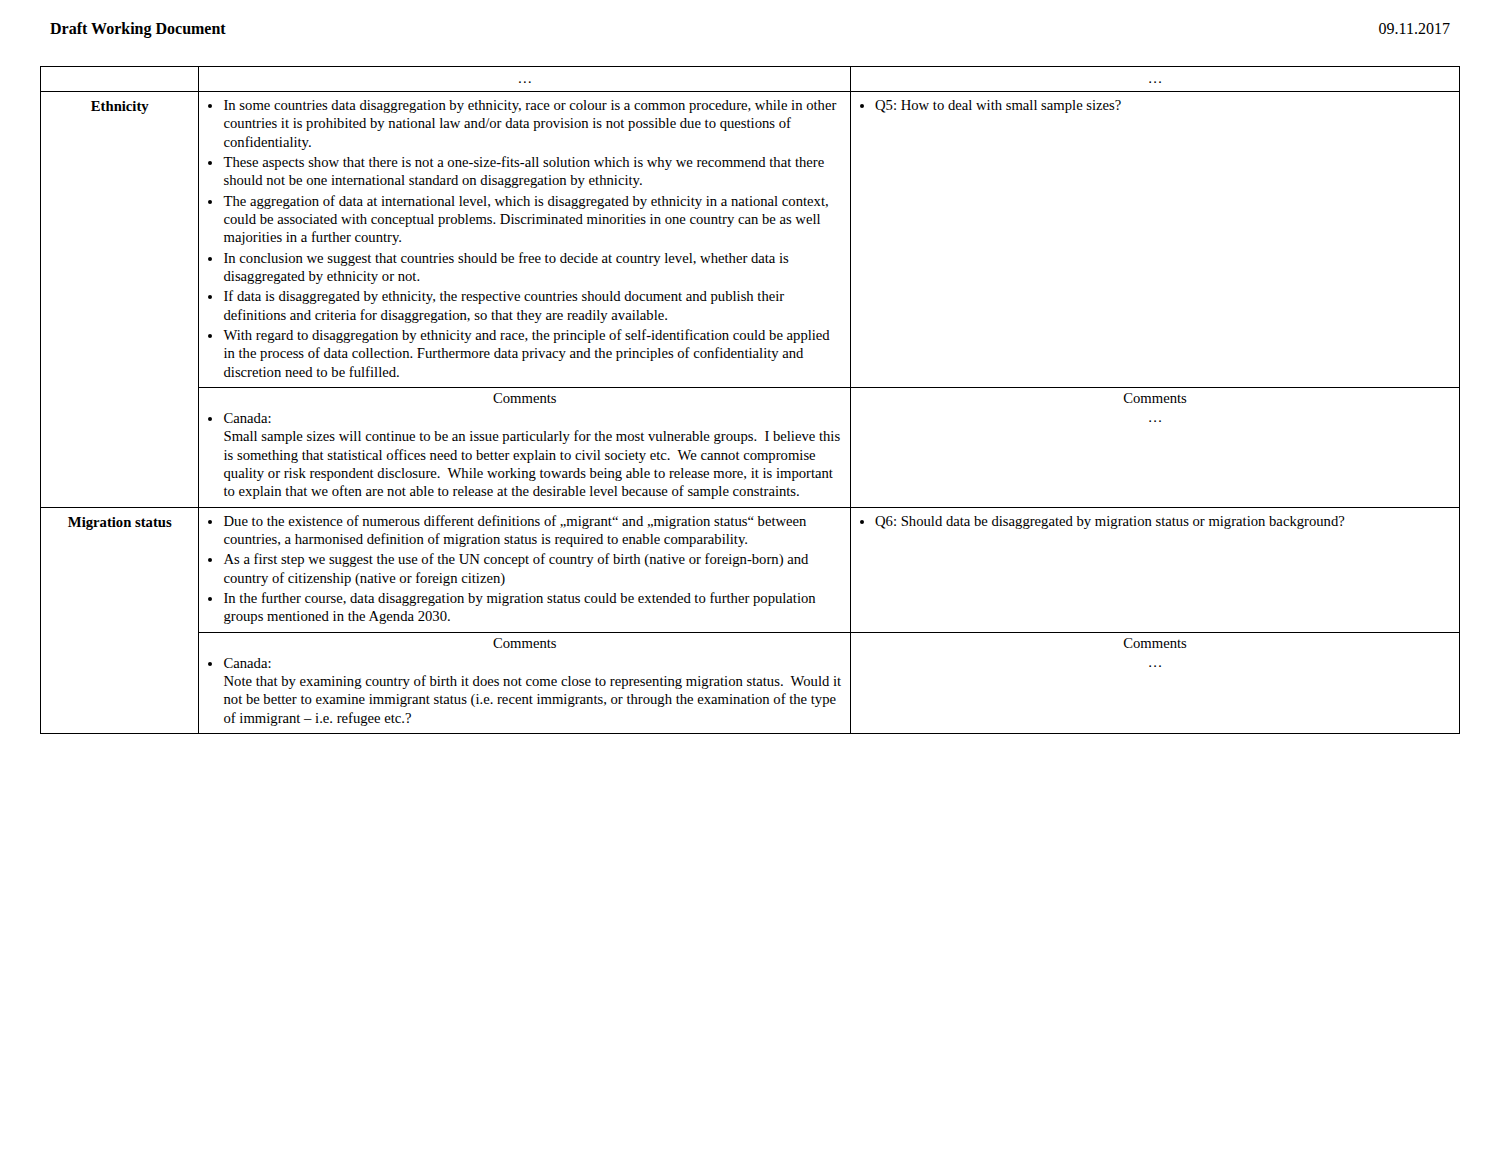Draft Working Document 09.11.2017
| | … | … |
| Ethnicity | In some countries data disaggregation by ethnicity, race or colour is a common procedure, while in other countries it is prohibited by national law and/or data provision is not possible due to questions of confidentiality. These aspects show that there is not a one-size-fits-all solution which is why we recommend that there should not be one international standard on disaggregation by ethnicity. The aggregation of data at international level, which is disaggregated by ethnicity in a national context, could be associated with conceptual problems. Discriminated minorities in one country can be as well majorities in a further country. In conclusion we suggest that countries should be free to decide at country level, whether data is disaggregated by ethnicity or not. If data is disaggregated by ethnicity, the respective countries should document and publish their definitions and criteria for disaggregation, so that they are readily available. With regard to disaggregation by ethnicity and race, the principle of self-identification could be applied in the process of data collection. Furthermore data privacy and the principles of confidentiality and discretion need to be fulfilled. | Q5: How to deal with small sample sizes? |
| Comments Canada: Small sample sizes will continue to be an issue particularly for the most vulnerable groups. I believe this is something that statistical offices need to better explain to civil society etc. We cannot compromise quality or risk respondent disclosure. While working towards being able to release more, it is important to explain that we often are not able to release at the desirable level because of sample constraints. | Comments … |
| Migration status | Due to the existence of numerous different definitions of „migrant“ and „migration status“ between countries, a harmonised definition of migration status is required to enable comparability. As a first step we suggest the use of the UN concept of country of birth (native or foreign-born) and country of citizenship (native or foreign citizen) In the further course, data disaggregation by migration status could be extended to further population groups mentioned in the Agenda 2030. | Q6: Should data be disaggregated by migration status or migration background? |
| Comments Canada: Note that by examining country of birth it does not come close to representing migration status. Would it not be better to examine immigrant status (i.e. recent immigrants, or through the examination of the type of immigrant – i.e. refugee etc.? | Comments … |